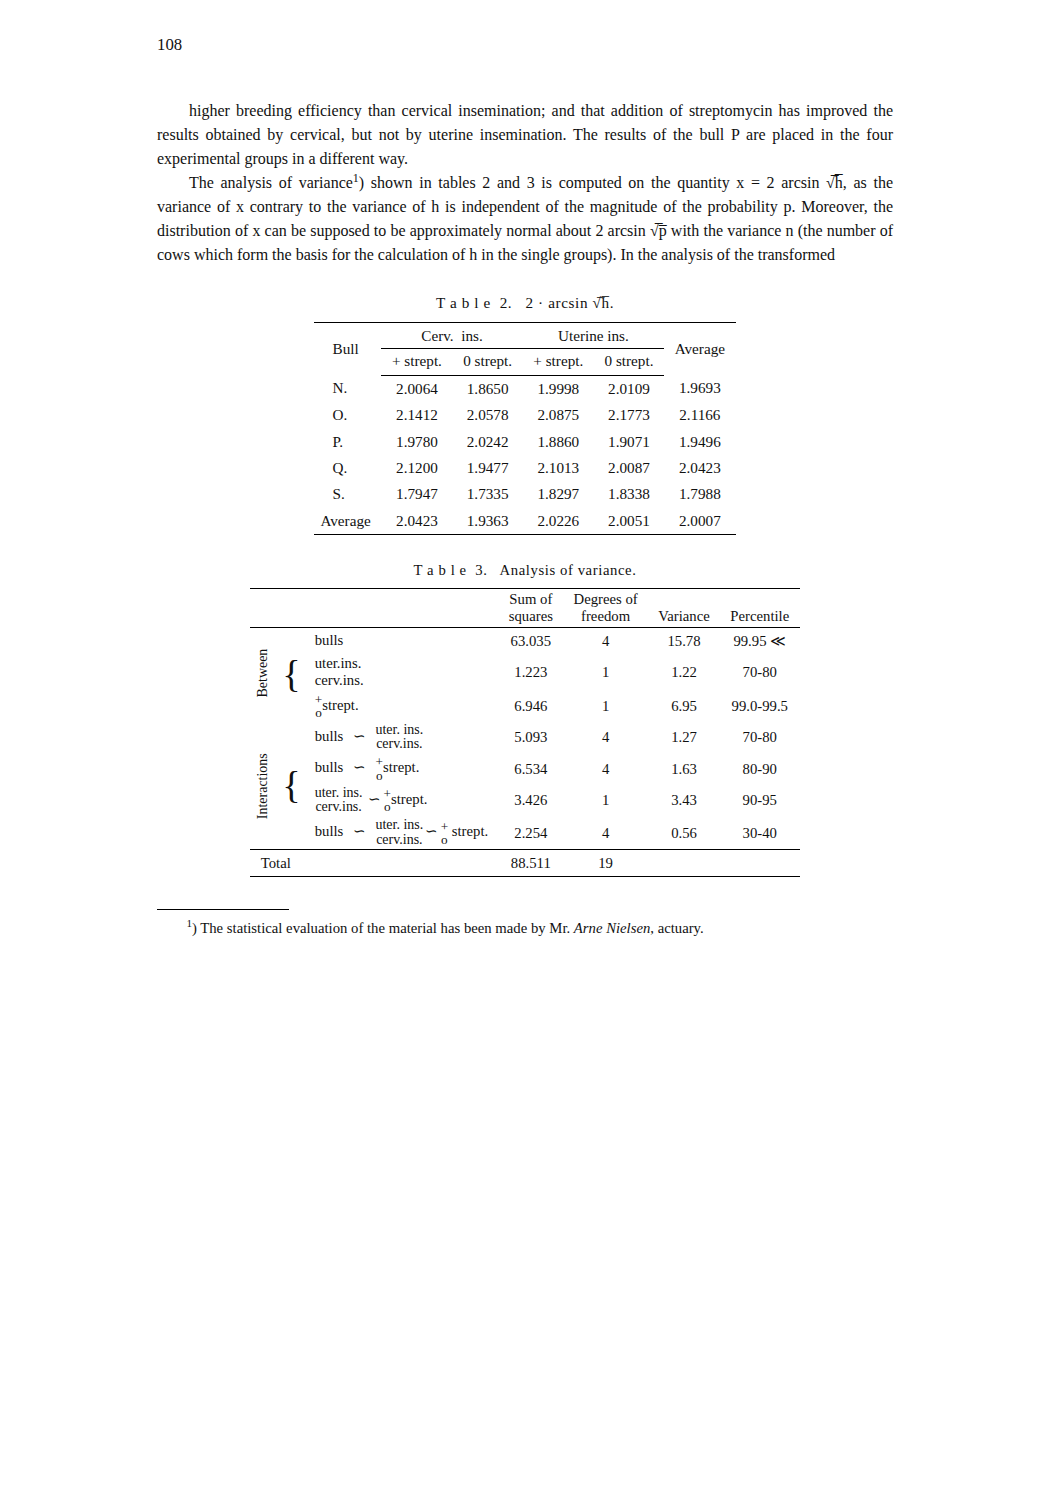108
higher breeding efficiency than cervical insemination; and that addition of streptomycin has improved the results obtained by cervical, but not by uterine insemination. The results of the bull P are placed in the four experimental groups in a different way.
The analysis of variance1) shown in tables 2 and 3 is computed on the quantity x = 2 arcsin √̅h̅, as the variance of x contrary to the variance of h is independent of the magnitude of the probability p. Moreover, the distribution of x can be supposed to be approximately normal about 2 arcsin √̅p̅ with the variance n (the number of cows which form the basis for the calculation of h in the single groups). In the analysis of the transformed
T a b l e 2. 2 · arcsin √̅h̅ .
| Bull | Cerv. ins. | Uterine ins. | Average |
| --- | --- | --- | --- |
| + strept. | 0 strept. | + strept. | 0 strept. |
| N. | 2.0064 | 1.8650 | 1.9998 | 2.0109 | 1.9693 |
| O. | 2.1412 | 2.0578 | 2.0875 | 2.1773 | 2.1166 |
| P. | 1.9780 | 2.0242 | 1.8860 | 1.9071 | 1.9496 |
| Q. | 2.1200 | 1.9477 | 2.1013 | 2.0087 | 2.0423 |
| S. | 1.7947 | 1.7335 | 1.8297 | 1.8338 | 1.7988 |
| Average | 2.0423 | 1.9363 | 2.0226 | 2.0051 | 2.0007 |
T a b l e 3. Analysis of variance.
| | | | Sum of squares | Degrees of freedom | Variance | Percentile |
| --- | --- | --- | --- | --- | --- | --- |
| Between | { | bulls | 63.035 | 4 | 15.78 | 99.95 ≪ |
| uter.ins. cerv.ins. | 1.223 | 1 | 1.22 | 70-80 |
| + o strept. | 6.946 | 1 | 6.95 | 99.0-99.5 |
| Interactions | { | bulls ∽ uter. ins. cerv.ins. | 5.093 | 4 | 1.27 | 70-80 |
| bulls ∽ + o strept. | 6.534 | 4 | 1.63 | 80-90 |
| uter. ins. cerv.ins. ∽ + o strept. | 3.426 | 1 | 3.43 | 90-95 |
| bulls ∽ uter. ins. cerv.ins. ∽ + o strept. | 2.254 | 4 | 0.56 | 30-40 |
| Total | 88.511 | 19 | | |
1) The statistical evaluation of the material has been made by Mr. Arne Nielsen, actuary.